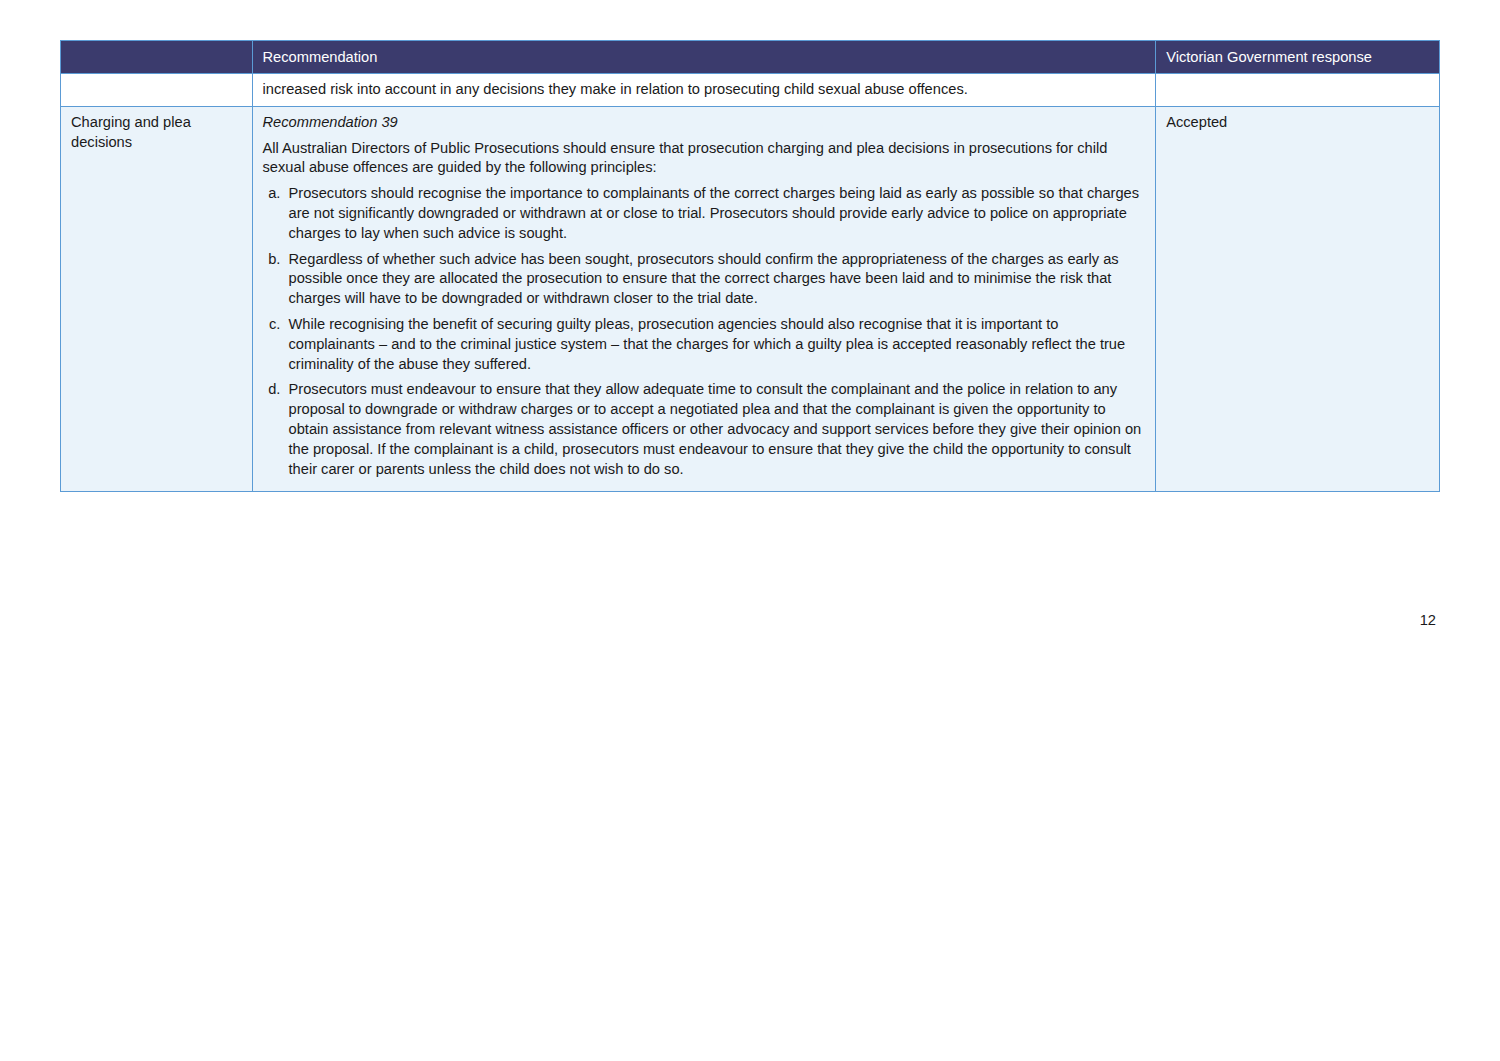| | Recommendation | Victorian Government response |
| --- | --- | --- |
| | increased risk into account in any decisions they make in relation to prosecuting child sexual abuse offences. | |
| Charging and plea decisions | Recommendation 39 All Australian Directors of Public Prosecutions should ensure that prosecution charging and plea decisions in prosecutions for child sexual abuse offences are guided by the following principles: Prosecutors should recognise the importance to complainants of the correct charges being laid as early as possible so that charges are not significantly downgraded or withdrawn at or close to trial. Prosecutors should provide early advice to police on appropriate charges to lay when such advice is sought. Regardless of whether such advice has been sought, prosecutors should confirm the appropriateness of the charges as early as possible once they are allocated the prosecution to ensure that the correct charges have been laid and to minimise the risk that charges will have to be downgraded or withdrawn closer to the trial date. While recognising the benefit of securing guilty pleas, prosecution agencies should also recognise that it is important to complainants – and to the criminal justice system – that the charges for which a guilty plea is accepted reasonably reflect the true criminality of the abuse they suffered. Prosecutors must endeavour to ensure that they allow adequate time to consult the complainant and the police in relation to any proposal to downgrade or withdraw charges or to accept a negotiated plea and that the complainant is given the opportunity to obtain assistance from relevant witness assistance officers or other advocacy and support services before they give their opinion on the proposal. If the complainant is a child, prosecutors must endeavour to ensure that they give the child the opportunity to consult their carer or parents unless the child does not wish to do so. | Accepted |
12